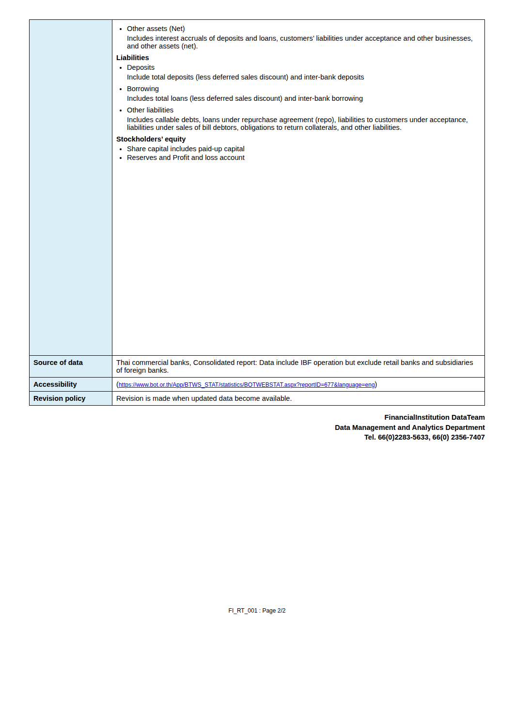| | Other assets (Net) Includes interest accruals of deposits and loans, customers’ liabilities under acceptance and other businesses, and other assets (net). Liabilities Deposits Include total deposits (less deferred sales discount) and inter-bank deposits Borrowing Includes total loans (less deferred sales discount) and inter-bank borrowing Other liabilities Includes callable debts, loans under repurchase agreement (repo), liabilities to customers under acceptance, liabilities under sales of bill debtors, obligations to return collaterals, and other liabilities. Stockholders’ equity Share capital includes paid-up capital Reserves and Profit and loss account |
| Source of data | Thai commercial banks, Consolidated report: Data include IBF operation but exclude retail banks and subsidiaries of foreign banks. |
| Accessibility | ( https://www.bot.or.th/App/BTWS_STAT/statistics/BOTWEBSTAT.aspx?reportID=677&language=eng ) |
| Revision policy | Revision is made when updated data become available. |
FinancialInstitution DataTeam
Data Management and Analytics Department
Tel. 66(0)2283-5633, 66(0) 2356-7407
FI_RT_001 : Page 2/2